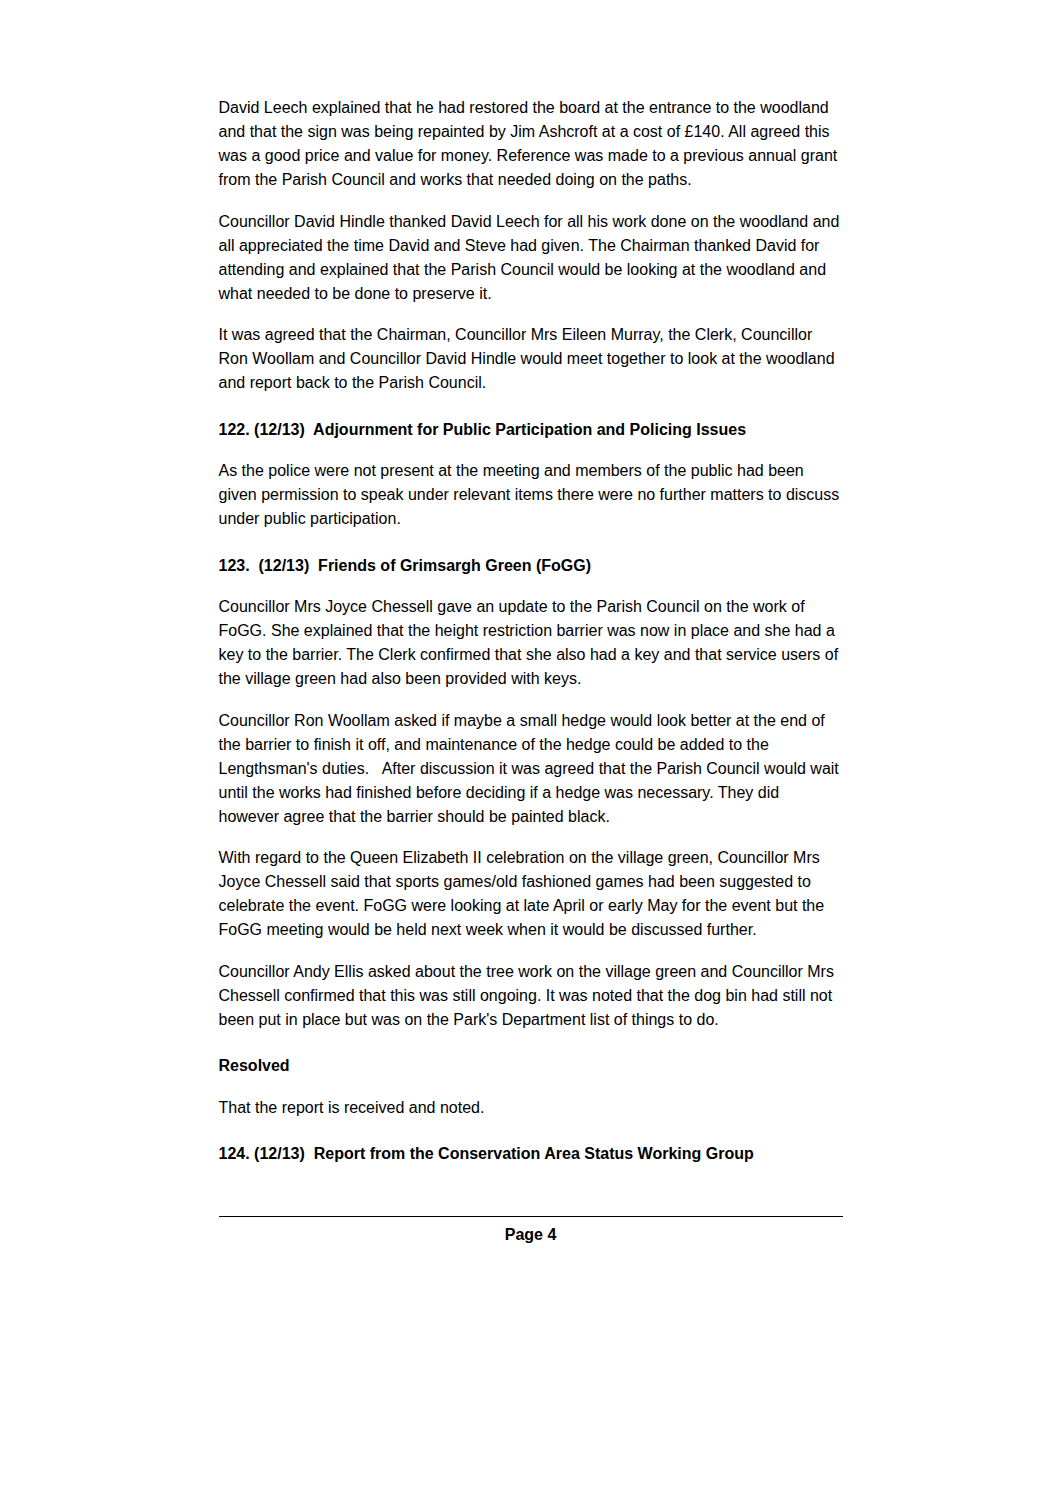David Leech explained that he had restored the board at the entrance to the woodland and that the sign was being repainted by Jim Ashcroft at a cost of £140. All agreed this was a good price and value for money. Reference was made to a previous annual grant from the Parish Council and works that needed doing on the paths.
Councillor David Hindle thanked David Leech for all his work done on the woodland and all appreciated the time David and Steve had given. The Chairman thanked David for attending and explained that the Parish Council would be looking at the woodland and what needed to be done to preserve it.
It was agreed that the Chairman, Councillor Mrs Eileen Murray, the Clerk, Councillor Ron Woollam and Councillor David Hindle would meet together to look at the woodland and report back to the Parish Council.
122. (12/13) Adjournment for Public Participation and Policing Issues
As the police were not present at the meeting and members of the public had been given permission to speak under relevant items there were no further matters to discuss under public participation.
123. (12/13) Friends of Grimsargh Green (FoGG)
Councillor Mrs Joyce Chessell gave an update to the Parish Council on the work of FoGG. She explained that the height restriction barrier was now in place and she had a key to the barrier. The Clerk confirmed that she also had a key and that service users of the village green had also been provided with keys.
Councillor Ron Woollam asked if maybe a small hedge would look better at the end of the barrier to finish it off, and maintenance of the hedge could be added to the Lengthsman's duties. After discussion it was agreed that the Parish Council would wait until the works had finished before deciding if a hedge was necessary. They did however agree that the barrier should be painted black.
With regard to the Queen Elizabeth II celebration on the village green, Councillor Mrs Joyce Chessell said that sports games/old fashioned games had been suggested to celebrate the event. FoGG were looking at late April or early May for the event but the FoGG meeting would be held next week when it would be discussed further.
Councillor Andy Ellis asked about the tree work on the village green and Councillor Mrs Chessell confirmed that this was still ongoing. It was noted that the dog bin had still not been put in place but was on the Park's Department list of things to do.
Resolved
That the report is received and noted.
124. (12/13) Report from the Conservation Area Status Working Group
Page 4